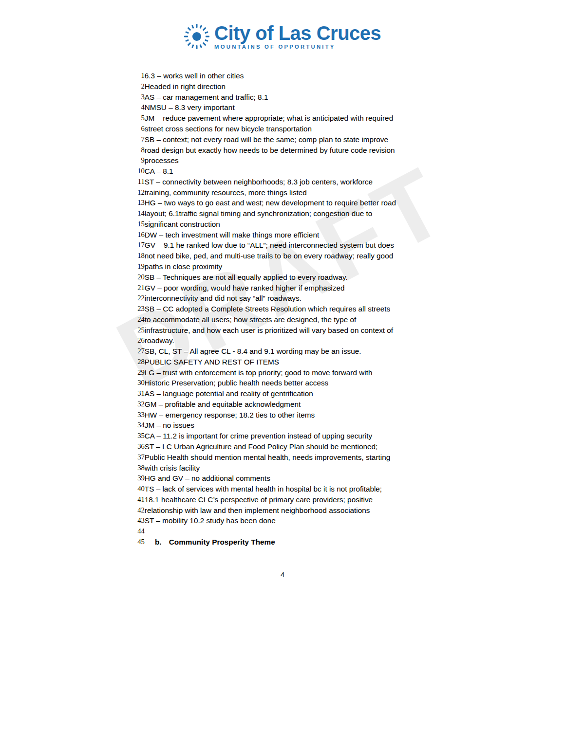City of Las Cruces
MOUNTAINS OF OPPORTUNITY
DRAFT
| 1 | 6.3 – works well in other cities |
| 2 | Headed in right direction |
| 3 | AS – car management and traffic; 8.1 |
| 4 | NMSU – 8.3 very important |
| 5 | JM – reduce pavement where appropriate; what is anticipated with required |
| 6 | street cross sections for new bicycle transportation |
| 7 | SB – context; not every road will be the same; comp plan to state improve |
| 8 | road design but exactly how needs to be determined by future code revision |
| 9 | processes |
| 10 | CA – 8.1 |
| 11 | ST – connectivity between neighborhoods; 8.3 job centers, workforce |
| 12 | training, community resources, more things listed |
| 13 | HG – two ways to go east and west; new development to require better road |
| 14 | layout; 6.1traffic signal timing and synchronization; congestion due to |
| 15 | significant construction |
| 16 | DW – tech investment will make things more efficient |
| 17 | GV – 9.1 he ranked low due to “ALL”; need interconnected system but does |
| 18 | not need bike, ped, and multi-use trails to be on every roadway; really good |
| 19 | paths in close proximity |
| 20 | SB – Techniques are not all equally applied to every roadway. |
| 21 | GV – poor wording, would have ranked higher if emphasized |
| 22 | interconnectivity and did not say “all” roadways. |
| 23 | SB – CC adopted a Complete Streets Resolution which requires all streets |
| 24 | to accommodate all users; how streets are designed, the type of |
| 25 | infrastructure, and how each user is prioritized will vary based on context of |
| 26 | roadway. |
| 27 | SB, CL, ST – All agree CL - 8.4 and 9.1 wording may be an issue. |
| 28 | PUBLIC SAFETY AND REST OF ITEMS |
| 29 | LG – trust with enforcement is top priority; good to move forward with |
| 30 | Historic Preservation; public health needs better access |
| 31 | AS – language potential and reality of gentrification |
| 32 | GM – profitable and equitable acknowledgment |
| 33 | HW – emergency response; 18.2 ties to other items |
| 34 | JM – no issues |
| 35 | CA – 11.2 is important for crime prevention instead of upping security |
| 36 | ST – LC Urban Agriculture and Food Policy Plan should be mentioned; |
| 37 | Public Health should mention mental health, needs improvements, starting |
| 38 | with crisis facility |
| 39 | HG and GV – no additional comments |
| 40 | TS – lack of services with mental health in hospital bc it is not profitable; |
| 41 | 18.1 healthcare CLC’s perspective of primary care providers; positive |
| 42 | relationship with law and then implement neighborhood associations |
| 43 | ST – mobility 10.2 study has been done |
| 44 | |
| 45 | b. Community Prosperity Theme |
4